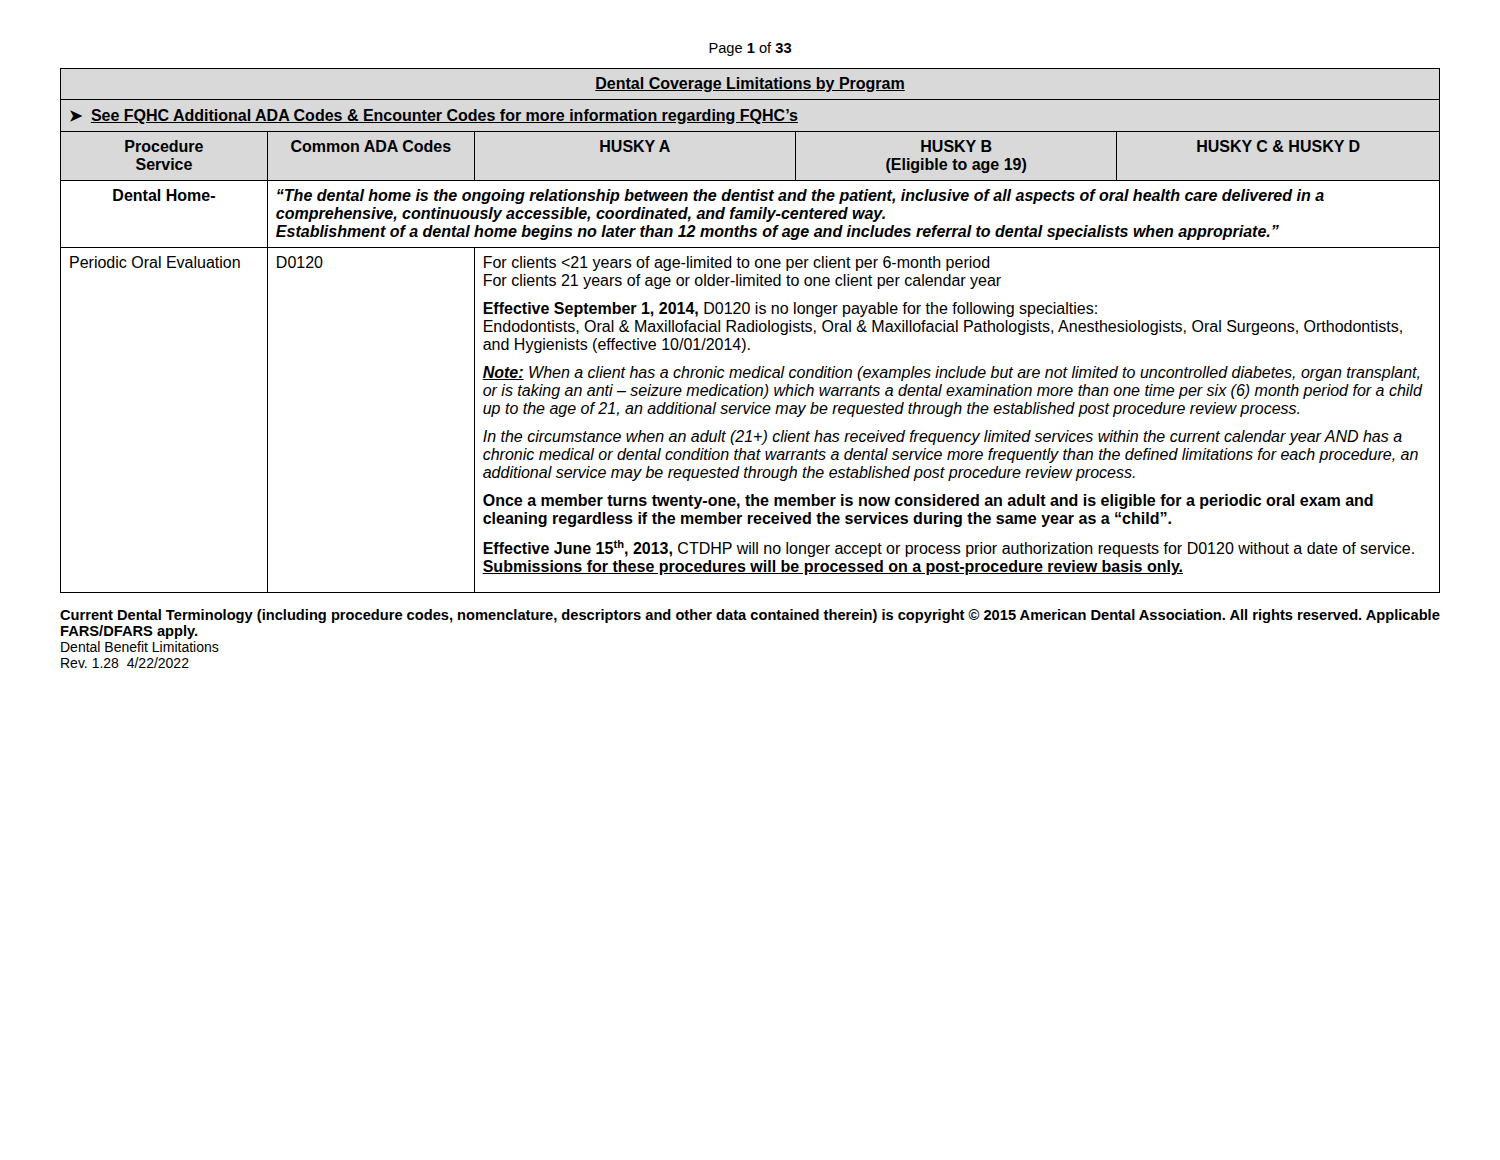Page 1 of 33
| Dental Coverage Limitations by Program |
| ➤ See FQHC Additional ADA Codes & Encounter Codes for more information regarding FQHC’s |
| Procedure Service | Common ADA Codes | HUSKY A | HUSKY B (Eligible to age 19) | HUSKY C & HUSKY D |
| Dental Home- | “The dental home is the ongoing relationship between the dentist and the patient, inclusive of all aspects of oral health care delivered in a comprehensive, continuously accessible, coordinated, and family-centered way. Establishment of a dental home begins no later than 12 months of age and includes referral to dental specialists when appropriate.” |
| Periodic Oral Evaluation | D0120 | For clients <21 years of age-limited to one per client per 6-month period For clients 21 years of age or older-limited to one client per calendar year Effective September 1, 2014, D0120 is no longer payable for the following specialties: Endodontists, Oral & Maxillofacial Radiologists, Oral & Maxillofacial Pathologists, Anesthesiologists, Oral Surgeons, Orthodontists, and Hygienists (effective 10/01/2014). Note: When a client has a chronic medical condition (examples include but are not limited to uncontrolled diabetes, organ transplant, or is taking an anti – seizure medication) which warrants a dental examination more than one time per six (6) month period for a child up to the age of 21, an additional service may be requested through the established post procedure review process. In the circumstance when an adult (21+) client has received frequency limited services within the current calendar year AND has a chronic medical or dental condition that warrants a dental service more frequently than the defined limitations for each procedure, an additional service may be requested through the established post procedure review process. Once a member turns twenty-one, the member is now considered an adult and is eligible for a periodic oral exam and cleaning regardless if the member received the services during the same year as a “child”. Effective June 15 th , 2013, CTDHP will no longer accept or process prior authorization requests for D0120 without a date of service. Submissions for these procedures will be processed on a post-procedure review basis only. |
Current Dental Terminology (including procedure codes, nomenclature, descriptors and other data contained therein) is copyright © 2015 American Dental Association. All rights reserved. Applicable FARS/DFARS apply.
Dental Benefit Limitations
Rev. 1.28 4/22/2022